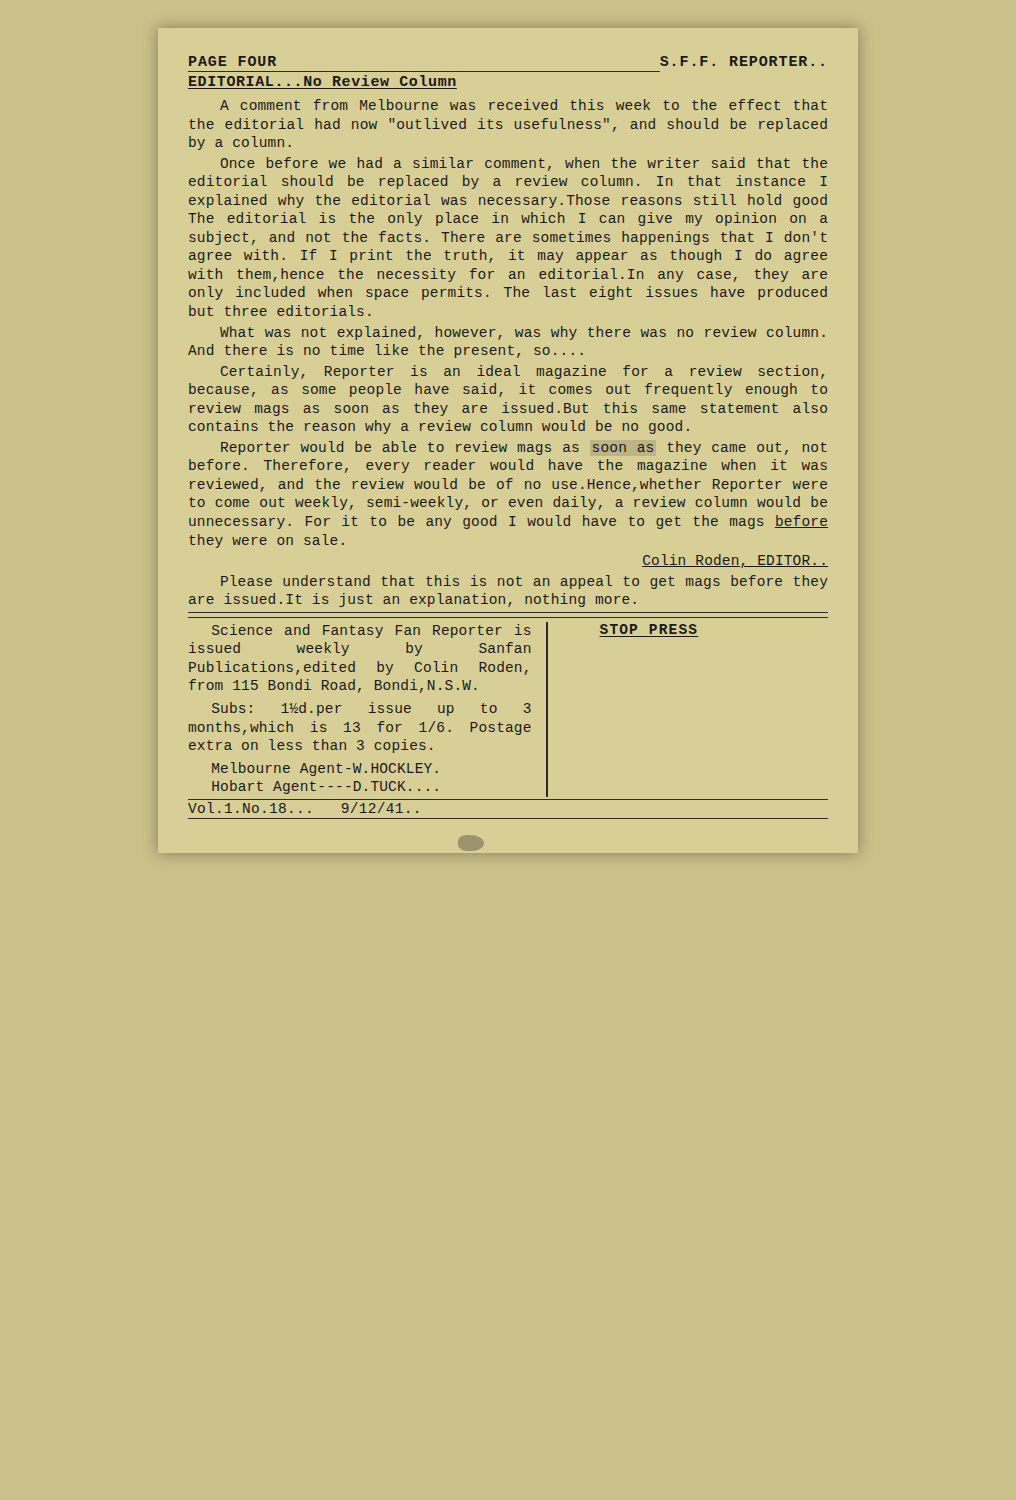PAGE FOUR S.F.F. REPORTER..
EDITORIAL...No Review Column
A comment from Melbourne was received this week to the effect that the editorial had now "outlived its usefulness", and should be replaced by a column.
Once before we had a similar comment, when the writer said that the editorial should be replaced by a review column. In that instance I explained why the editorial was necessary.Those reasons still hold good The editorial is the only place in which I can give my opinion on a subject, and not the facts. There are sometimes happenings that I don't agree with. If I print the truth, it may appear as though I do agree with them,hence the necessity for an editorial.In any case, they are only included when space permits. The last eight issues have produced but three editorials.
What was not explained, however, was why there was no review column. And there is no time like the present, so....
Certainly, Reporter is an ideal magazine for a review section, because, as some people have said, it comes out frequently enough to review mags as soon as they are issued.But this same statement also contains the reason why a review column would be no good.
Reporter would be able to review mags as soon as they came out, not before. Therefore, every reader would have the magazine when it was reviewed, and the review would be of no use.Hence,whether Reporter were to come out weekly, semi-weekly, or even daily, a review column would be unnecessary. For it to be any good I would have to get the mags before they were on sale.
Colin Roden, EDITOR..
Please understand that this is not an appeal to get mags before they are issued.It is just an explanation, nothing more.
Science and Fantasy Fan Reporter is issued weekly by Sanfan Publications,edited by Colin Roden, from 115 Bondi Road, Bondi,N.S.W.
Subs: 1½d.per issue up to 3 months,which is 13 for 1/6. Postage extra on less than 3 copies.
Melbourne Agent-W.HOCKLEY. Hobart Agent----D.TUCK....
STOP PRESS
Vol.1.No.18... 9/12/41..